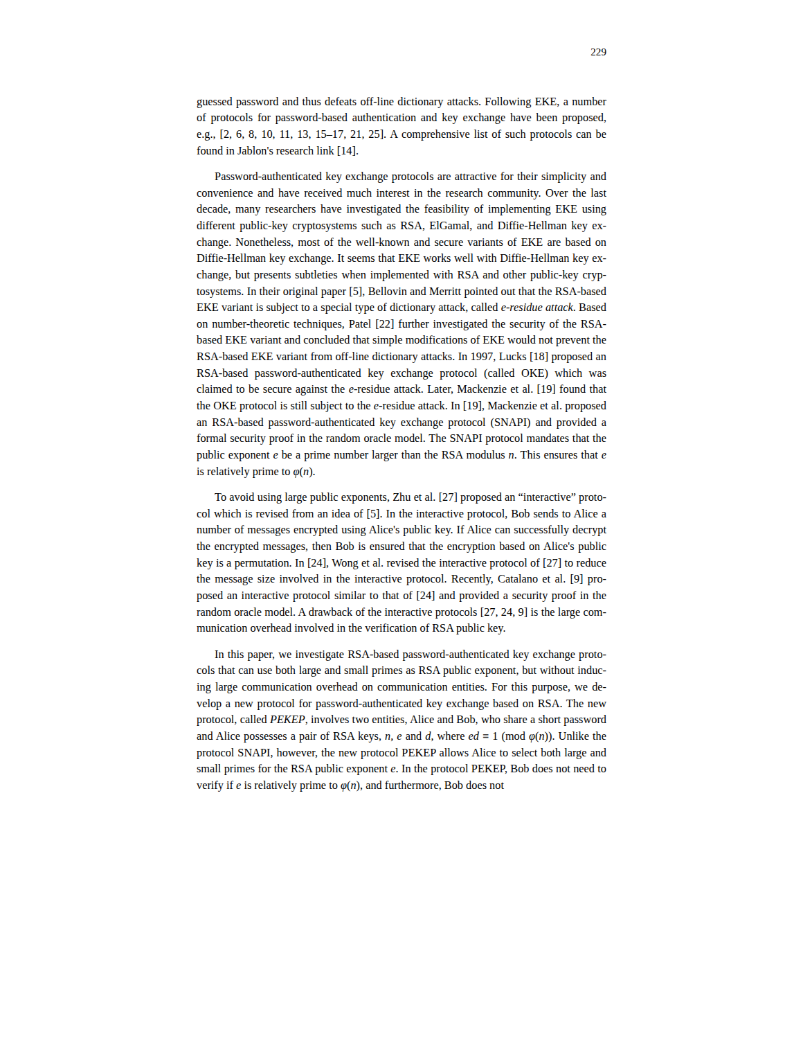229
guessed password and thus defeats off-line dictionary attacks. Following EKE, a number of protocols for password-based authentication and key exchange have been proposed, e.g., [2, 6, 8, 10, 11, 13, 15–17, 21, 25]. A comprehensive list of such protocols can be found in Jablon's research link [14].
Password-authenticated key exchange protocols are attractive for their simplicity and convenience and have received much interest in the research community. Over the last decade, many researchers have investigated the feasibility of implementing EKE using different public-key cryptosystems such as RSA, ElGamal, and Diffie-Hellman key exchange. Nonetheless, most of the well-known and secure variants of EKE are based on Diffie-Hellman key exchange. It seems that EKE works well with Diffie-Hellman key exchange, but presents subtleties when implemented with RSA and other public-key cryptosystems. In their original paper [5], Bellovin and Merritt pointed out that the RSA-based EKE variant is subject to a special type of dictionary attack, called e-residue attack. Based on number-theoretic techniques, Patel [22] further investigated the security of the RSA-based EKE variant and concluded that simple modifications of EKE would not prevent the RSA-based EKE variant from off-line dictionary attacks. In 1997, Lucks [18] proposed an RSA-based password-authenticated key exchange protocol (called OKE) which was claimed to be secure against the e-residue attack. Later, Mackenzie et al. [19] found that the OKE protocol is still subject to the e-residue attack. In [19], Mackenzie et al. proposed an RSA-based password-authenticated key exchange protocol (SNAPI) and provided a formal security proof in the random oracle model. The SNAPI protocol mandates that the public exponent e be a prime number larger than the RSA modulus n. This ensures that e is relatively prime to φ(n).
To avoid using large public exponents, Zhu et al. [27] proposed an “interactive” protocol which is revised from an idea of [5]. In the interactive protocol, Bob sends to Alice a number of messages encrypted using Alice's public key. If Alice can successfully decrypt the encrypted messages, then Bob is ensured that the encryption based on Alice's public key is a permutation. In [24], Wong et al. revised the interactive protocol of [27] to reduce the message size involved in the interactive protocol. Recently, Catalano et al. [9] proposed an interactive protocol similar to that of [24] and provided a security proof in the random oracle model. A drawback of the interactive protocols [27, 24, 9] is the large communication overhead involved in the verification of RSA public key.
In this paper, we investigate RSA-based password-authenticated key exchange protocols that can use both large and small primes as RSA public exponent, but without inducing large communication overhead on communication entities. For this purpose, we develop a new protocol for password-authenticated key exchange based on RSA. The new protocol, called PEKEP, involves two entities, Alice and Bob, who share a short password and Alice possesses a pair of RSA keys, n, e and d, where ed ≡ 1 (mod φ(n)). Unlike the protocol SNAPI, however, the new protocol PEKEP allows Alice to select both large and small primes for the RSA public exponent e. In the protocol PEKEP, Bob does not need to verify if e is relatively prime to φ(n), and furthermore, Bob does not